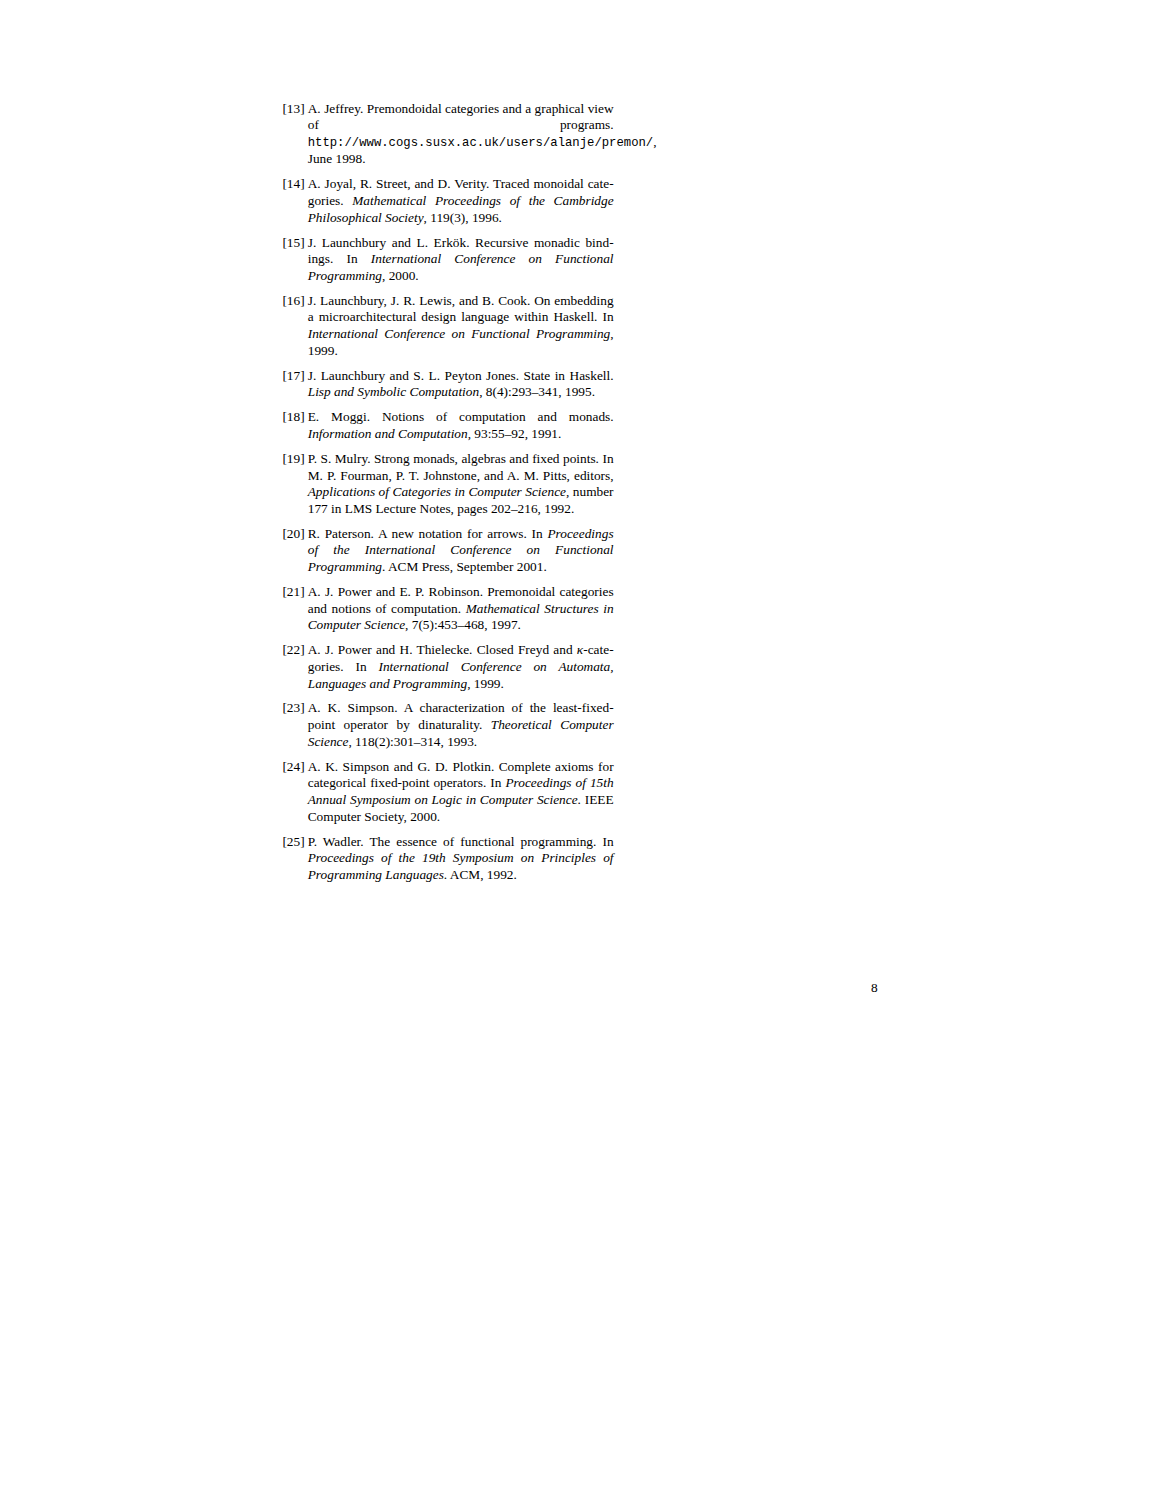[13] A. Jeffrey. Premondoidal categories and a graphical view of programs. http://www.cogs.susx.ac.uk/users/alanje/premon/, June 1998.
[14] A. Joyal, R. Street, and D. Verity. Traced monoidal categories. Mathematical Proceedings of the Cambridge Philosophical Society, 119(3), 1996.
[15] J. Launchbury and L. Erkök. Recursive monadic bindings. In International Conference on Functional Programming, 2000.
[16] J. Launchbury, J. R. Lewis, and B. Cook. On embedding a microarchitectural design language within Haskell. In International Conference on Functional Programming, 1999.
[17] J. Launchbury and S. L. Peyton Jones. State in Haskell. Lisp and Symbolic Computation, 8(4):293–341, 1995.
[18] E. Moggi. Notions of computation and monads. Information and Computation, 93:55–92, 1991.
[19] P. S. Mulry. Strong monads, algebras and fixed points. In M. P. Fourman, P. T. Johnstone, and A. M. Pitts, editors, Applications of Categories in Computer Science, number 177 in LMS Lecture Notes, pages 202–216, 1992.
[20] R. Paterson. A new notation for arrows. In Proceedings of the International Conference on Functional Programming. ACM Press, September 2001.
[21] A. J. Power and E. P. Robinson. Premonoidal categories and notions of computation. Mathematical Structures in Computer Science, 7(5):453–468, 1997.
[22] A. J. Power and H. Thielecke. Closed Freyd and κ-categories. In International Conference on Automata, Languages and Programming, 1999.
[23] A. K. Simpson. A characterization of the least-fixed-point operator by dinaturality. Theoretical Computer Science, 118(2):301–314, 1993.
[24] A. K. Simpson and G. D. Plotkin. Complete axioms for categorical fixed-point operators. In Proceedings of 15th Annual Symposium on Logic in Computer Science. IEEE Computer Society, 2000.
[25] P. Wadler. The essence of functional programming. In Proceedings of the 19th Symposium on Principles of Programming Languages. ACM, 1992.
8